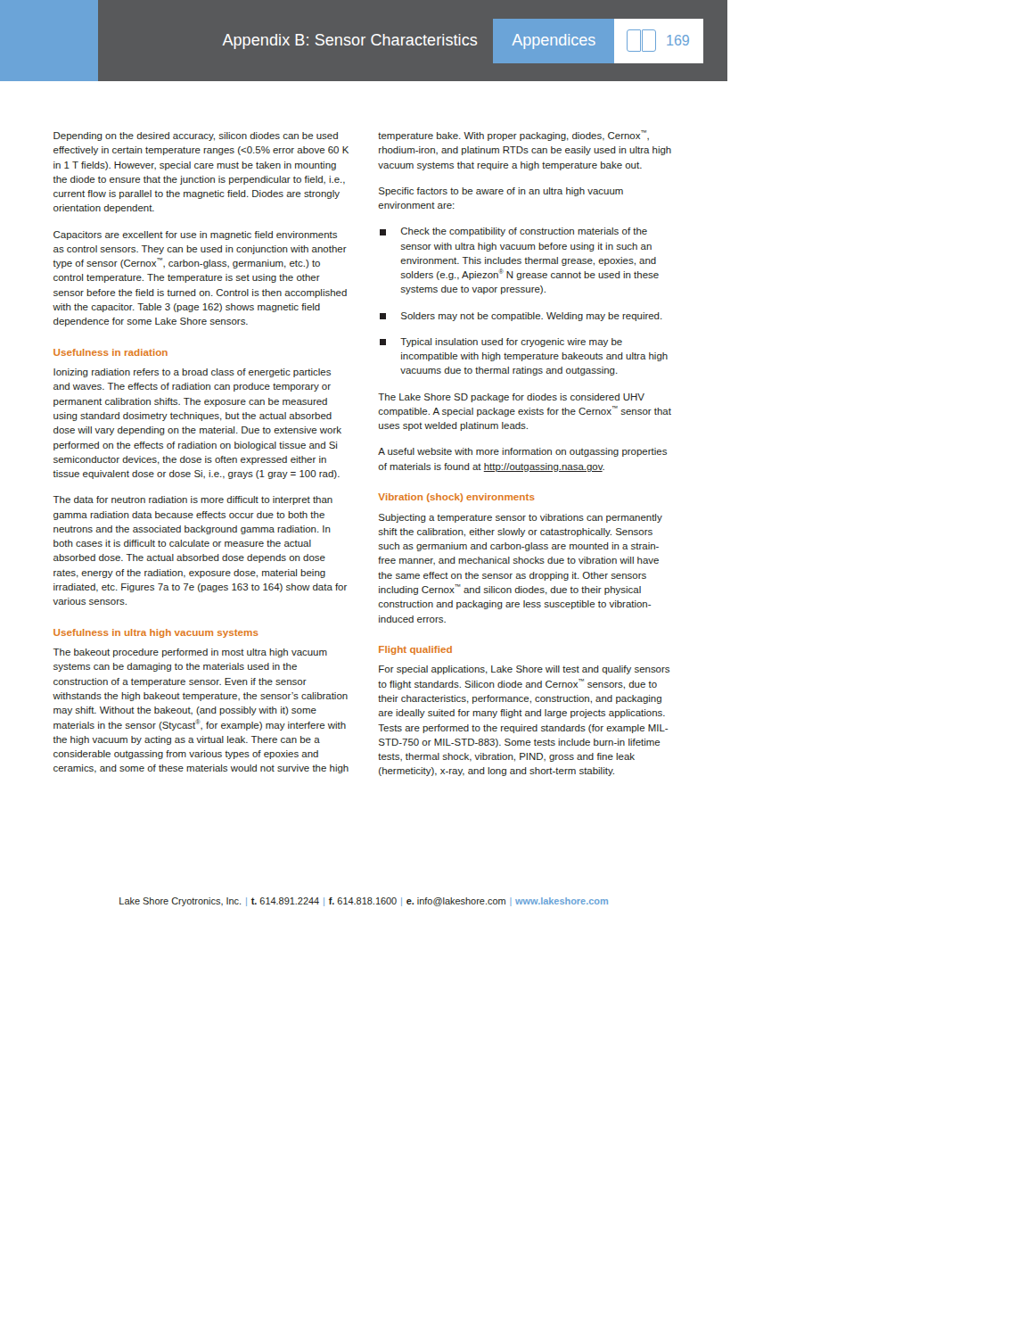Appendix B: Sensor Characteristics
Appendices
169
Depending on the desired accuracy, silicon diodes can be used effectively in certain temperature ranges (<0.5% error above 60 K in 1 T fields). However, special care must be taken in mounting the diode to ensure that the junction is perpendicular to field, i.e., current flow is parallel to the magnetic field. Diodes are strongly orientation dependent.
Capacitors are excellent for use in magnetic field environments as control sensors. They can be used in conjunction with another type of sensor (Cernox™, carbon-glass, germanium, etc.) to control temperature. The temperature is set using the other sensor before the field is turned on. Control is then accomplished with the capacitor. Table 3 (page 162) shows magnetic field dependence for some Lake Shore sensors.
Usefulness in radiation
Ionizing radiation refers to a broad class of energetic particles and waves. The effects of radiation can produce temporary or permanent calibration shifts. The exposure can be measured using standard dosimetry techniques, but the actual absorbed dose will vary depending on the material. Due to extensive work performed on the effects of radiation on biological tissue and Si semiconductor devices, the dose is often expressed either in tissue equivalent dose or dose Si, i.e., grays (1 gray = 100 rad).
The data for neutron radiation is more difficult to interpret than gamma radiation data because effects occur due to both the neutrons and the associated background gamma radiation. In both cases it is difficult to calculate or measure the actual absorbed dose. The actual absorbed dose depends on dose rates, energy of the radiation, exposure dose, material being irradiated, etc. Figures 7a to 7e (pages 163 to 164) show data for various sensors.
Usefulness in ultra high vacuum systems
The bakeout procedure performed in most ultra high vacuum systems can be damaging to the materials used in the construction of a temperature sensor. Even if the sensor withstands the high bakeout temperature, the sensor’s calibration may shift. Without the bakeout, (and possibly with it) some materials in the sensor (Stycast®, for example) may interfere with the high vacuum by acting as a virtual leak. There can be a considerable outgassing from various types of epoxies and ceramics, and some of these materials would not survive the high temperature bake. With proper packaging, diodes, Cernox™, rhodium-iron, and platinum RTDs can be easily used in ultra high vacuum systems that require a high temperature bake out.
Specific factors to be aware of in an ultra high vacuum environment are:
Check the compatibility of construction materials of the sensor with ultra high vacuum before using it in such an environment. This includes thermal grease, epoxies, and solders (e.g., Apiezon® N grease cannot be used in these systems due to vapor pressure).
Solders may not be compatible. Welding may be required.
Typical insulation used for cryogenic wire may be incompatible with high temperature bakeouts and ultra high vacuums due to thermal ratings and outgassing.
The Lake Shore SD package for diodes is considered UHV compatible. A special package exists for the Cernox™ sensor that uses spot welded platinum leads.
A useful website with more information on outgassing properties of materials is found at http://outgassing.nasa.gov.
Vibration (shock) environments
Subjecting a temperature sensor to vibrations can permanently shift the calibration, either slowly or catastrophically. Sensors such as germanium and carbon-glass are mounted in a strain-free manner, and mechanical shocks due to vibration will have the same effect on the sensor as dropping it. Other sensors including Cernox™ and silicon diodes, due to their physical construction and packaging are less susceptible to vibration-induced errors.
Flight qualified
For special applications, Lake Shore will test and qualify sensors to flight standards. Silicon diode and Cernox™ sensors, due to their characteristics, performance, construction, and packaging are ideally suited for many flight and large projects applications. Tests are performed to the required standards (for example MIL-STD-750 or MIL-STD-883). Some tests include burn-in lifetime tests, thermal shock, vibration, PIND, gross and fine leak (hermeticity), x-ray, and long and short-term stability.
Lake Shore Cryotronics, Inc.|t. 614.891.2244|f. 614.818.1600|e. info@lakeshore.com|www.lakeshore.com